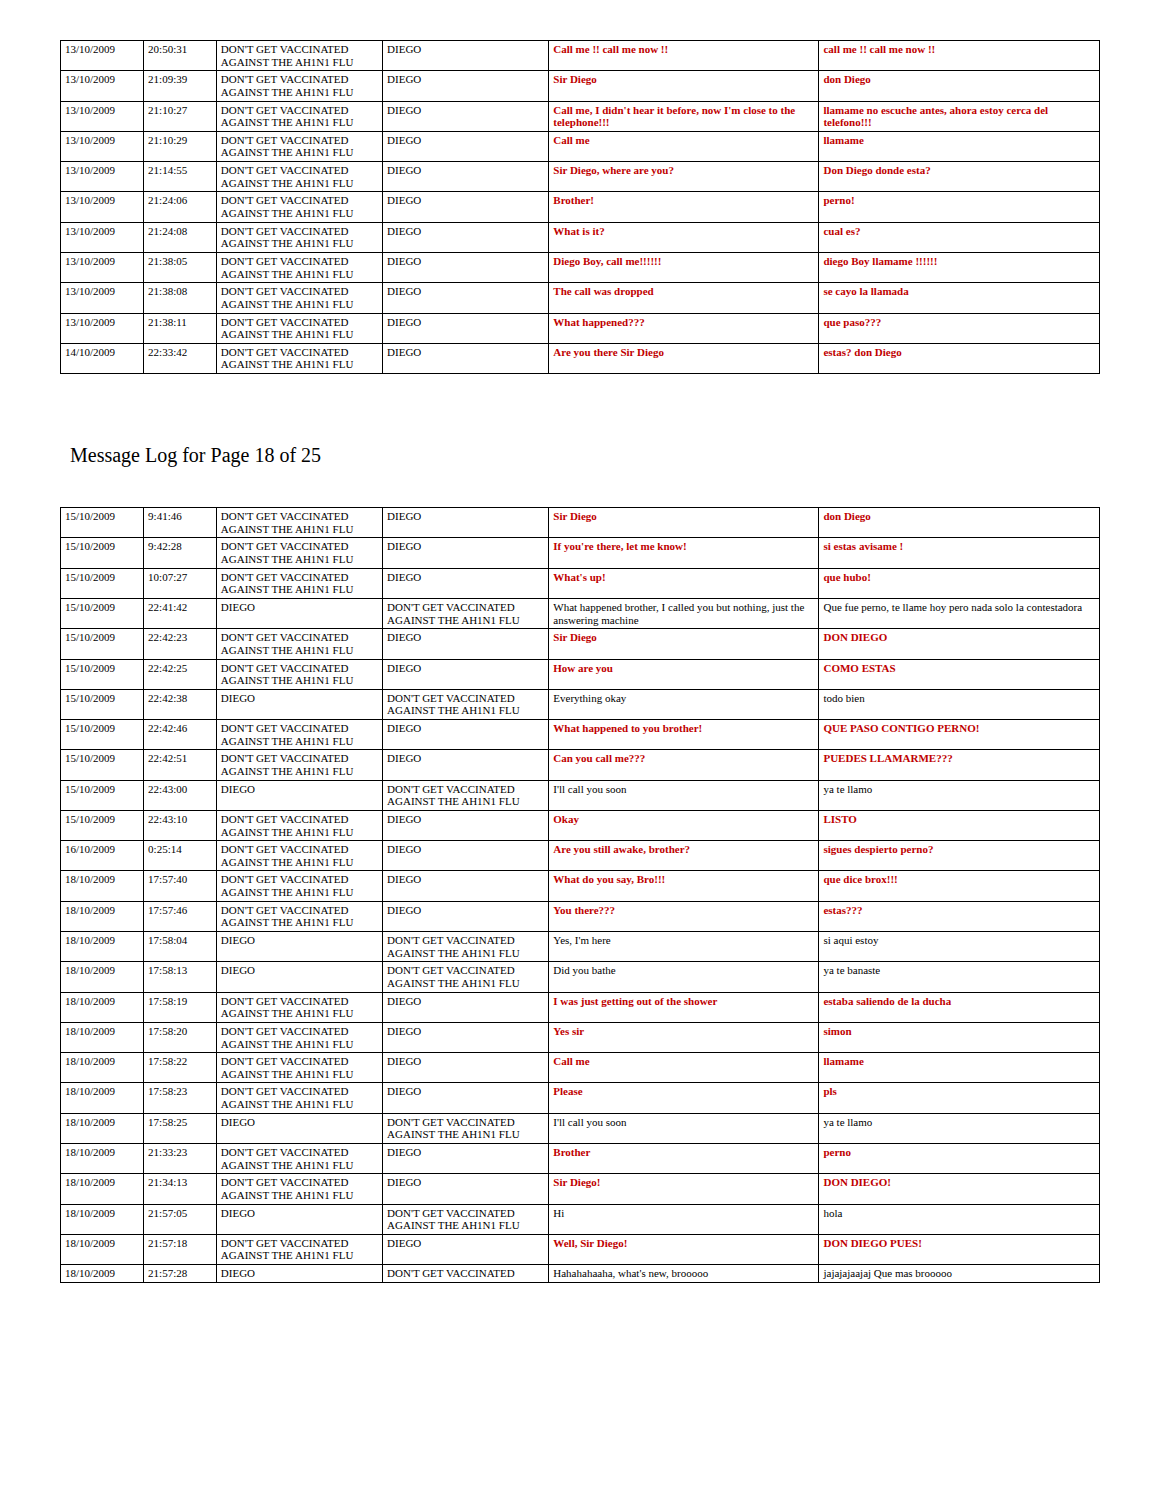| 13/10/2009 | 20:50:31 | DON'T GET VACCINATED AGAINST THE AH1N1 FLU | DIEGO | Call me !! call me now !! | call me !! call me now !! |
| 13/10/2009 | 21:09:39 | DON'T GET VACCINATED AGAINST THE AH1N1 FLU | DIEGO | Sir Diego | don Diego |
| 13/10/2009 | 21:10:27 | DON'T GET VACCINATED AGAINST THE AH1N1 FLU | DIEGO | Call me, I didn't hear it before, now I'm close to the telephone!!! | llamame no escuche antes, ahora estoy cerca del telefono!!! |
| 13/10/2009 | 21:10:29 | DON'T GET VACCINATED AGAINST THE AH1N1 FLU | DIEGO | Call me | llamame |
| 13/10/2009 | 21:14:55 | DON'T GET VACCINATED AGAINST THE AH1N1 FLU | DIEGO | Sir Diego, where are you? | Don Diego donde esta? |
| 13/10/2009 | 21:24:06 | DON'T GET VACCINATED AGAINST THE AH1N1 FLU | DIEGO | Brother! | perno! |
| 13/10/2009 | 21:24:08 | DON'T GET VACCINATED AGAINST THE AH1N1 FLU | DIEGO | What is it? | cual es? |
| 13/10/2009 | 21:38:05 | DON'T GET VACCINATED AGAINST THE AH1N1 FLU | DIEGO | Diego Boy, call me!!!!!! | diego Boy llamame !!!!!! |
| 13/10/2009 | 21:38:08 | DON'T GET VACCINATED AGAINST THE AH1N1 FLU | DIEGO | The call was dropped | se cayo la llamada |
| 13/10/2009 | 21:38:11 | DON'T GET VACCINATED AGAINST THE AH1N1 FLU | DIEGO | What happened??? | que paso??? |
| 14/10/2009 | 22:33:42 | DON'T GET VACCINATED AGAINST THE AH1N1 FLU | DIEGO | Are you there Sir Diego | estas? don Diego |
Message Log for Page 18 of 25
| 15/10/2009 | 9:41:46 | DON'T GET VACCINATED AGAINST THE AH1N1 FLU | DIEGO | Sir Diego | don Diego |
| 15/10/2009 | 9:42:28 | DON'T GET VACCINATED AGAINST THE AH1N1 FLU | DIEGO | If you're there, let me know! | si estas avisame ! |
| 15/10/2009 | 10:07:27 | DON'T GET VACCINATED AGAINST THE AH1N1 FLU | DIEGO | What's up! | que hubo! |
| 15/10/2009 | 22:41:42 | DIEGO | DON'T GET VACCINATED AGAINST THE AH1N1 FLU | What happened brother, I called you but nothing, just the answering machine | Que fue perno, te llame hoy pero nada solo la contestadora |
| 15/10/2009 | 22:42:23 | DON'T GET VACCINATED AGAINST THE AH1N1 FLU | DIEGO | Sir Diego | DON DIEGO |
| 15/10/2009 | 22:42:25 | DON'T GET VACCINATED AGAINST THE AH1N1 FLU | DIEGO | How are you | COMO ESTAS |
| 15/10/2009 | 22:42:38 | DIEGO | DON'T GET VACCINATED AGAINST THE AH1N1 FLU | Everything okay | todo bien |
| 15/10/2009 | 22:42:46 | DON'T GET VACCINATED AGAINST THE AH1N1 FLU | DIEGO | What happened to you brother! | QUE PASO CONTIGO PERNO! |
| 15/10/2009 | 22:42:51 | DON'T GET VACCINATED AGAINST THE AH1N1 FLU | DIEGO | Can you call me??? | PUEDES LLAMARME??? |
| 15/10/2009 | 22:43:00 | DIEGO | DON'T GET VACCINATED AGAINST THE AH1N1 FLU | I'll call you soon | ya te llamo |
| 15/10/2009 | 22:43:10 | DON'T GET VACCINATED AGAINST THE AH1N1 FLU | DIEGO | Okay | LISTO |
| 16/10/2009 | 0:25:14 | DON'T GET VACCINATED AGAINST THE AH1N1 FLU | DIEGO | Are you still awake, brother? | sigues despierto perno? |
| 18/10/2009 | 17:57:40 | DON'T GET VACCINATED AGAINST THE AH1N1 FLU | DIEGO | What do you say, Bro!!! | que dice brox!!! |
| 18/10/2009 | 17:57:46 | DON'T GET VACCINATED AGAINST THE AH1N1 FLU | DIEGO | You there??? | estas??? |
| 18/10/2009 | 17:58:04 | DIEGO | DON'T GET VACCINATED AGAINST THE AH1N1 FLU | Yes, I'm here | si aqui estoy |
| 18/10/2009 | 17:58:13 | DIEGO | DON'T GET VACCINATED AGAINST THE AH1N1 FLU | Did you bathe | ya te banaste |
| 18/10/2009 | 17:58:19 | DON'T GET VACCINATED AGAINST THE AH1N1 FLU | DIEGO | I was just getting out of the shower | estaba saliendo de la ducha |
| 18/10/2009 | 17:58:20 | DON'T GET VACCINATED AGAINST THE AH1N1 FLU | DIEGO | Yes sir | simon |
| 18/10/2009 | 17:58:22 | DON'T GET VACCINATED AGAINST THE AH1N1 FLU | DIEGO | Call me | llamame |
| 18/10/2009 | 17:58:23 | DON'T GET VACCINATED AGAINST THE AH1N1 FLU | DIEGO | Please | pls |
| 18/10/2009 | 17:58:25 | DIEGO | DON'T GET VACCINATED AGAINST THE AH1N1 FLU | I'll call you soon | ya te llamo |
| 18/10/2009 | 21:33:23 | DON'T GET VACCINATED AGAINST THE AH1N1 FLU | DIEGO | Brother | perno |
| 18/10/2009 | 21:34:13 | DON'T GET VACCINATED AGAINST THE AH1N1 FLU | DIEGO | Sir Diego! | DON DIEGO! |
| 18/10/2009 | 21:57:05 | DIEGO | DON'T GET VACCINATED AGAINST THE AH1N1 FLU | Hi | hola |
| 18/10/2009 | 21:57:18 | DON'T GET VACCINATED AGAINST THE AH1N1 FLU | DIEGO | Well, Sir Diego! | DON DIEGO PUES! |
| 18/10/2009 | 21:57:28 | DIEGO | DON'T GET VACCINATED | Hahahahaaha, what's new, brooooo | jajajajaajaj Que mas brooooo |